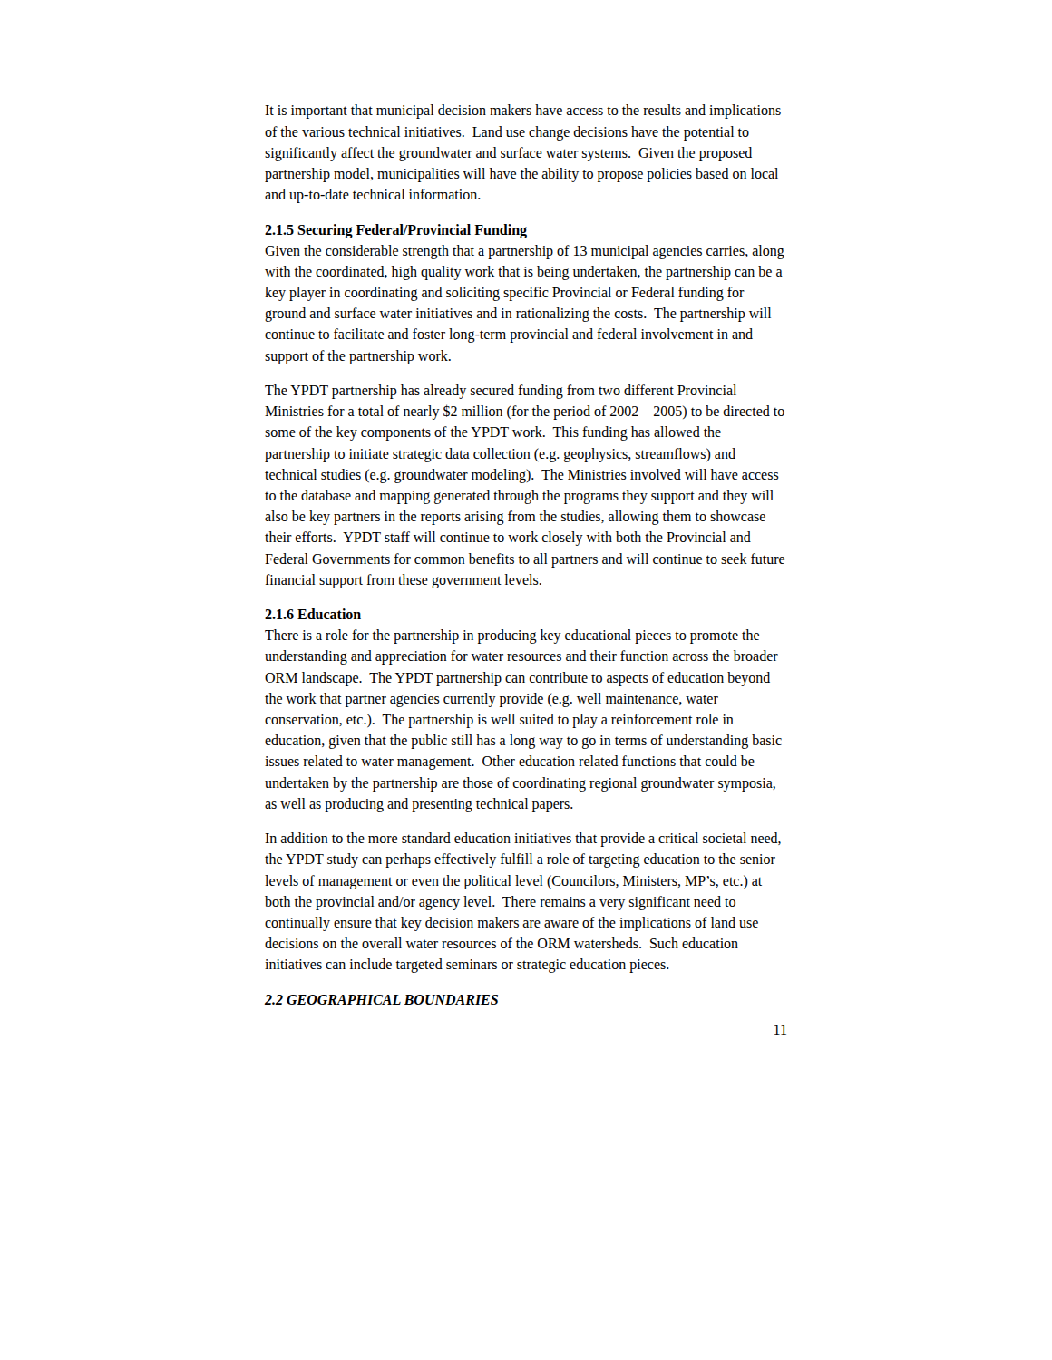It is important that municipal decision makers have access to the results and implications of the various technical initiatives. Land use change decisions have the potential to significantly affect the groundwater and surface water systems. Given the proposed partnership model, municipalities will have the ability to propose policies based on local and up-to-date technical information.
2.1.5 Securing Federal/Provincial Funding
Given the considerable strength that a partnership of 13 municipal agencies carries, along with the coordinated, high quality work that is being undertaken, the partnership can be a key player in coordinating and soliciting specific Provincial or Federal funding for ground and surface water initiatives and in rationalizing the costs. The partnership will continue to facilitate and foster long-term provincial and federal involvement in and support of the partnership work.
The YPDT partnership has already secured funding from two different Provincial Ministries for a total of nearly $2 million (for the period of 2002 – 2005) to be directed to some of the key components of the YPDT work. This funding has allowed the partnership to initiate strategic data collection (e.g. geophysics, streamflows) and technical studies (e.g. groundwater modeling). The Ministries involved will have access to the database and mapping generated through the programs they support and they will also be key partners in the reports arising from the studies, allowing them to showcase their efforts. YPDT staff will continue to work closely with both the Provincial and Federal Governments for common benefits to all partners and will continue to seek future financial support from these government levels.
2.1.6 Education
There is a role for the partnership in producing key educational pieces to promote the understanding and appreciation for water resources and their function across the broader ORM landscape. The YPDT partnership can contribute to aspects of education beyond the work that partner agencies currently provide (e.g. well maintenance, water conservation, etc.). The partnership is well suited to play a reinforcement role in education, given that the public still has a long way to go in terms of understanding basic issues related to water management. Other education related functions that could be undertaken by the partnership are those of coordinating regional groundwater symposia, as well as producing and presenting technical papers.
In addition to the more standard education initiatives that provide a critical societal need, the YPDT study can perhaps effectively fulfill a role of targeting education to the senior levels of management or even the political level (Councilors, Ministers, MP’s, etc.) at both the provincial and/or agency level. There remains a very significant need to continually ensure that key decision makers are aware of the implications of land use decisions on the overall water resources of the ORM watersheds. Such education initiatives can include targeted seminars or strategic education pieces.
2.2 GEOGRAPHICAL BOUNDARIES
11